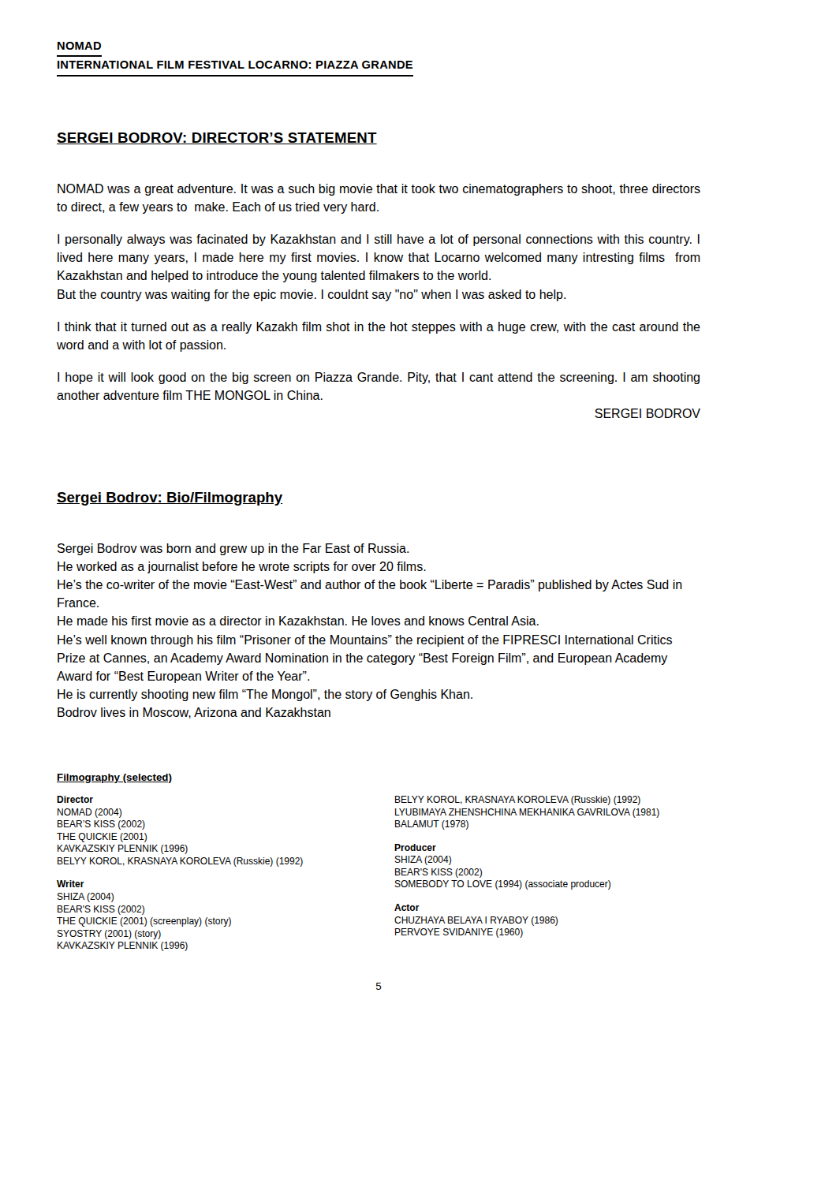NOMAD
INTERNATIONAL FILM FESTIVAL LOCARNO: PIAZZA GRANDE
SERGEI BODROV: DIRECTOR’S STATEMENT
NOMAD was a great adventure. It was a such big movie that it took two cinematographers to shoot, three directors to direct, a few years to make. Each of us tried very hard.
I personally always was facinated by Kazakhstan and I still have a lot of personal connections with this country. I lived here many years, I made here my first movies. I know that Locarno welcomed many intresting films from Kazakhstan and helped to introduce the young talented filmakers to the world.
But the country was waiting for the epic movie. I couldnt say "no" when I was asked to help.
I think that it turned out as a really Kazakh film shot in the hot steppes with a huge crew, with the cast around the word and a with lot of passion.
I hope it will look good on the big screen on Piazza Grande. Pity, that I cant attend the screening. I am shooting another adventure film THE MONGOL in China.
SERGEI BODROV
Sergei Bodrov: Bio/Filmography
Sergei Bodrov was born and grew up in the Far East of Russia.
He worked as a journalist before he wrote scripts for over 20 films.
He’s the co-writer of the movie “East-West” and author of the book “Liberte = Paradis” published by Actes Sud in France.
He made his first movie as a director in Kazakhstan. He loves and knows Central Asia.
He’s well known through his film “Prisoner of the Mountains” the recipient of the FIPRESCI International Critics Prize at Cannes, an Academy Award Nomination in the category “Best Foreign Film”, and European Academy Award for “Best European Writer of the Year”.
He is currently shooting new film “The Mongol”, the story of Genghis Khan.
Bodrov lives in Moscow, Arizona and Kazakhstan
Filmography (selected)
Director
NOMAD (2004)
BEAR’S KISS (2002)
THE QUICKIE (2001)
KAVKAZSKIY PLENNIK (1996)
BELYY KOROL, KRASNAYA KOROLEVA (Russkie) (1992)
Writer
SHIZA (2004)
BEAR'S KISS (2002)
THE QUICKIE (2001) (screenplay) (story)
SYOSTRY (2001) (story)
KAVKAZSKIY PLENNIK (1996)
BELYY KOROL, KRASNAYA KOROLEVA (Russkie) (1992)
LYUBIMAYA ZHENSHCHINA MEKHANIKA GAVRILOVA (1981)
BALAMUT (1978)
Producer
SHIZA (2004)
BEAR'S KISS (2002)
SOMEBODY TO LOVE (1994) (associate producer)
Actor
CHUZHAYA BELAYA I RYABOY (1986)
PERVOYE SVIDANIYE (1960)
5